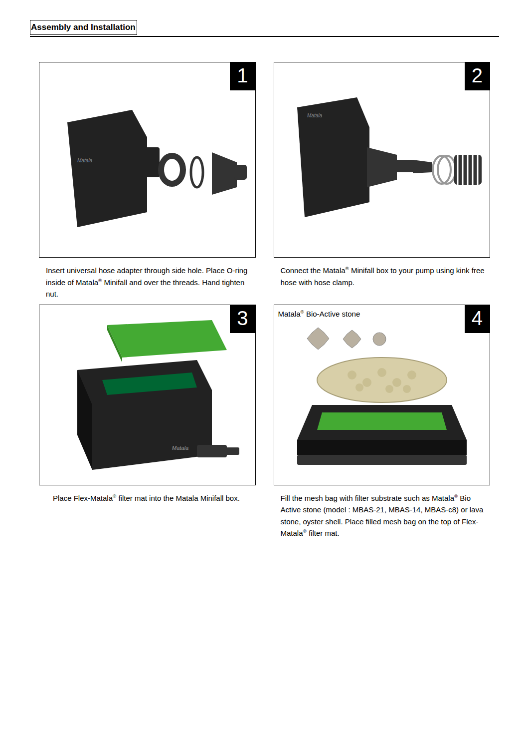Assembly and Installation
| 1 Insert universal hose adapter through side hole. Place O-ring inside of Matala ® Minifall and over the threads. Hand tighten nut. | 2 Connect the Matala ® Minifall box to your pump using kink free hose with hose clamp. |
| 3 Place Flex-Matala ® filter mat into the Matala Minifall box. | 4 Matala ® Bio-Active stone Fill the mesh bag with filter substrate such as Matala ® Bio Active stone (model : MBAS-21, MBAS-14, MBAS-c8) or lava stone, oyster shell. Place filled mesh bag on the top of Flex-Matala ® filter mat. |